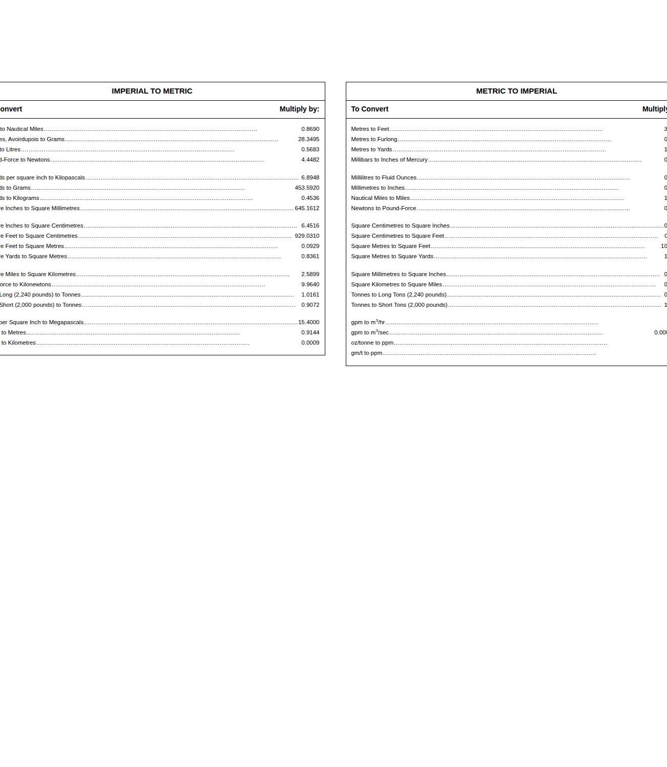IMPERIAL TO METRIC
To Convert Multiply by:
Miles to Nautical Miles................................................................................................................. 0.8690
Ounces, Avoirdupois to Grams................................................................................................................. 28.3495
Pints to Litres................................................................................................................. 0.5683
Pound-Force to Newtons................................................................................................................. 4.4482
Pounds per square inch to Kilopascals................................................................................................................. 6.8948
Pounds to Grams................................................................................................................. 453.5920
Pounds to Kilograms................................................................................................................. 0.4536
Square Inches to Square Millimetres................................................................................................................. 645.1612
Square Inches to Square Centimetres................................................................................................................. 6.4516
Square Feet to Square Centimetres................................................................................................................. 929.0310
Square Feet to Square Metres................................................................................................................. 0.0929
Square Yards to Square Metres................................................................................................................. 0.8361
Square Miles to Square Kilometres................................................................................................................. 2.5899
Ton-Force to Kilonewtons................................................................................................................. 9.9640
Tons-Long (2,240 pounds) to Tonnes................................................................................................................. 1.0161
Tons-Short (2,000 pounds) to Tonnes................................................................................................................. 0.9072
Tons per Square Inch to Megapascals................................................................................................................. 15.4000
Yards to Metres................................................................................................................. 0.9144
Yards to Kilometres................................................................................................................. 0.0009
METRIC TO IMPERIAL
To Convert Multiply by:
Metres to Feet................................................................................................................. 3.2808
Metres to Furlong................................................................................................................. 0.0050
Metres to Yards................................................................................................................. 1.0936
Millibars to Inches of Mercury................................................................................................................. 0.0296
Millilitres to Fluid Ounces................................................................................................................. 0.0352
Millimetres to Inches................................................................................................................. 0.0394
Nautical Miles to Miles................................................................................................................. 1.1508
Newtons to Pound-Force................................................................................................................. 0.2248
Square Centimetres to Square Inches................................................................................................................. 0.1550
Square Centimetres to Square Feet................................................................................................................. 0.0011
Square Metres to Square Feet................................................................................................................. 10.7639
Square Metres to Square Yards................................................................................................................. 1.1959
Square Millimetres to Square Inches................................................................................................................. 0.0015
Square Kilometres to Square Miles................................................................................................................. 0.3861
Tonnes to Long Tons (2,240 pounds)................................................................................................................. 0.9842
Tonnes to Short Tons (2,000 pounds)................................................................................................................. 1.1020
gpm to m3/hr................................................................................................................. 0.227
gpm to m3/sec................................................................................................................. 0.0000631
oz/tonne to ppm................................................................................................................. 31.25
gm/t to ppm................................................................................................................. 1000